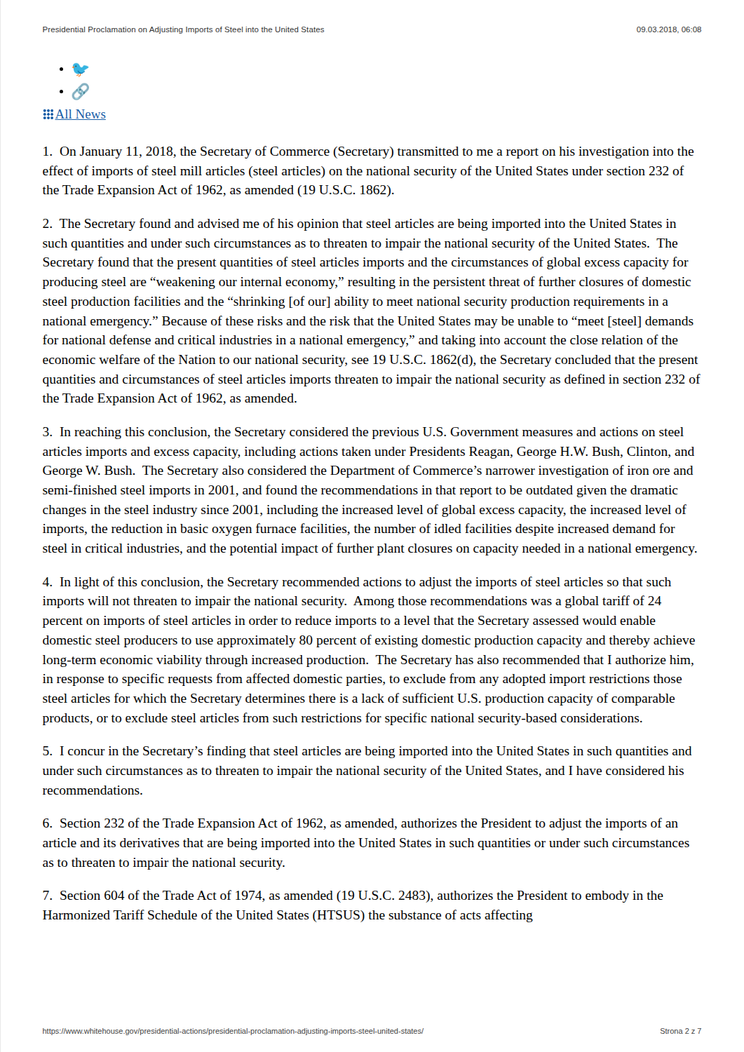Presidential Proclamation on Adjusting Imports of Steel into the United States
09.03.2018, 06:08
🐦
🔗
All News
1. On January 11, 2018, the Secretary of Commerce (Secretary) transmitted to me a report on his investigation into the effect of imports of steel mill articles (steel articles) on the national security of the United States under section 232 of the Trade Expansion Act of 1962, as amended (19 U.S.C. 1862).
2. The Secretary found and advised me of his opinion that steel articles are being imported into the United States in such quantities and under such circumstances as to threaten to impair the national security of the United States. The Secretary found that the present quantities of steel articles imports and the circumstances of global excess capacity for producing steel are “weakening our internal economy,” resulting in the persistent threat of further closures of domestic steel production facilities and the “shrinking [of our] ability to meet national security production requirements in a national emergency.” Because of these risks and the risk that the United States may be unable to “meet [steel] demands for national defense and critical industries in a national emergency,” and taking into account the close relation of the economic welfare of the Nation to our national security, see 19 U.S.C. 1862(d), the Secretary concluded that the present quantities and circumstances of steel articles imports threaten to impair the national security as defined in section 232 of the Trade Expansion Act of 1962, as amended.
3. In reaching this conclusion, the Secretary considered the previous U.S. Government measures and actions on steel articles imports and excess capacity, including actions taken under Presidents Reagan, George H.W. Bush, Clinton, and George W. Bush. The Secretary also considered the Department of Commerce’s narrower investigation of iron ore and semi-finished steel imports in 2001, and found the recommendations in that report to be outdated given the dramatic changes in the steel industry since 2001, including the increased level of global excess capacity, the increased level of imports, the reduction in basic oxygen furnace facilities, the number of idled facilities despite increased demand for steel in critical industries, and the potential impact of further plant closures on capacity needed in a national emergency.
4. In light of this conclusion, the Secretary recommended actions to adjust the imports of steel articles so that such imports will not threaten to impair the national security. Among those recommendations was a global tariff of 24 percent on imports of steel articles in order to reduce imports to a level that the Secretary assessed would enable domestic steel producers to use approximately 80 percent of existing domestic production capacity and thereby achieve long-term economic viability through increased production. The Secretary has also recommended that I authorize him, in response to specific requests from affected domestic parties, to exclude from any adopted import restrictions those steel articles for which the Secretary determines there is a lack of sufficient U.S. production capacity of comparable products, or to exclude steel articles from such restrictions for specific national security-based considerations.
5. I concur in the Secretary’s finding that steel articles are being imported into the United States in such quantities and under such circumstances as to threaten to impair the national security of the United States, and I have considered his recommendations.
6. Section 232 of the Trade Expansion Act of 1962, as amended, authorizes the President to adjust the imports of an article and its derivatives that are being imported into the United States in such quantities or under such circumstances as to threaten to impair the national security.
7. Section 604 of the Trade Act of 1974, as amended (19 U.S.C. 2483), authorizes the President to embody in the Harmonized Tariff Schedule of the United States (HTSUS) the substance of acts affecting
https://www.whitehouse.gov/presidential-actions/presidential-proclamation-adjusting-imports-steel-united-states/
Strona 2 z 7